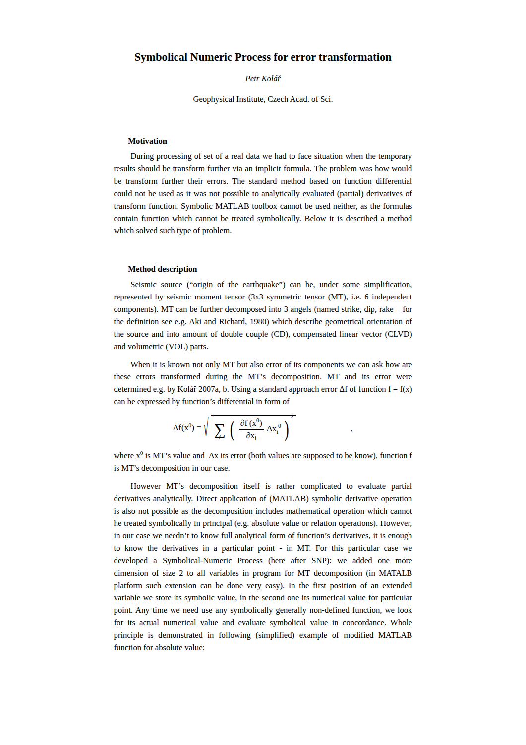Symbolical Numeric Process for error transformation
Petr Kolář
Geophysical Institute, Czech Acad. of Sci.
Motivation
During processing of set of a real data we had to face situation when the temporary results should be transform further via an implicit formula. The problem was how would be transform further their errors. The standard method based on function differential could not be used as it was not possible to analytically evaluated (partial) derivatives of transform function. Symbolic MATLAB toolbox cannot be used neither, as the formulas contain function which cannot be treated symbolically. Below it is described a method which solved such type of problem.
Method description
Seismic source (“origin of the earthquake”) can be, under some simplification, represented by seismic moment tensor (3x3 symmetric tensor (MT), i.e. 6 independent components). MT can be further decomposed into 3 angels (named strike, dip, rake – for the definition see e.g. Aki and Richard, 1980) which describe geometrical orientation of the source and into amount of double couple (CD), compensated linear vector (CLVD) and volumetric (VOL) parts.
When it is known not only MT but also error of its components we can ask how are these errors transformed during the MT’s decomposition. MT and its error were determined e.g. by Kolář 2007a, b. Using a standard approach error Δf of function f = f(x) can be expressed by function’s differential in form of
Δf(x0) = √ ∑i ( ∂f (x0) ∂xi Δxi 0 ) 2 ,
where x0 is MT’s value and Δx its error (both values are supposed to be know), function f is MT’s decomposition in our case.
However MT’s decomposition itself is rather complicated to evaluate partial derivatives analytically. Direct application of (MATLAB) symbolic derivative operation is also not possible as the decomposition includes mathematical operation which cannot he treated symbolically in principal (e.g. absolute value or relation operations). However, in our case we needn’t to know full analytical form of function’s derivatives, it is enough to know the derivatives in a particular point - in MT. For this particular case we developed a Symbolical-Numeric Process (here after SNP): we added one more dimension of size 2 to all variables in program for MT decomposition (in MATALB platform such extension can be done very easy). In the first position of an extended variable we store its symbolic value, in the second one its numerical value for particular point. Any time we need use any symbolically generally non-defined function, we look for its actual numerical value and evaluate symbolical value in concordance. Whole principle is demonstrated in following (simplified) example of modified MATLAB function for absolute value: